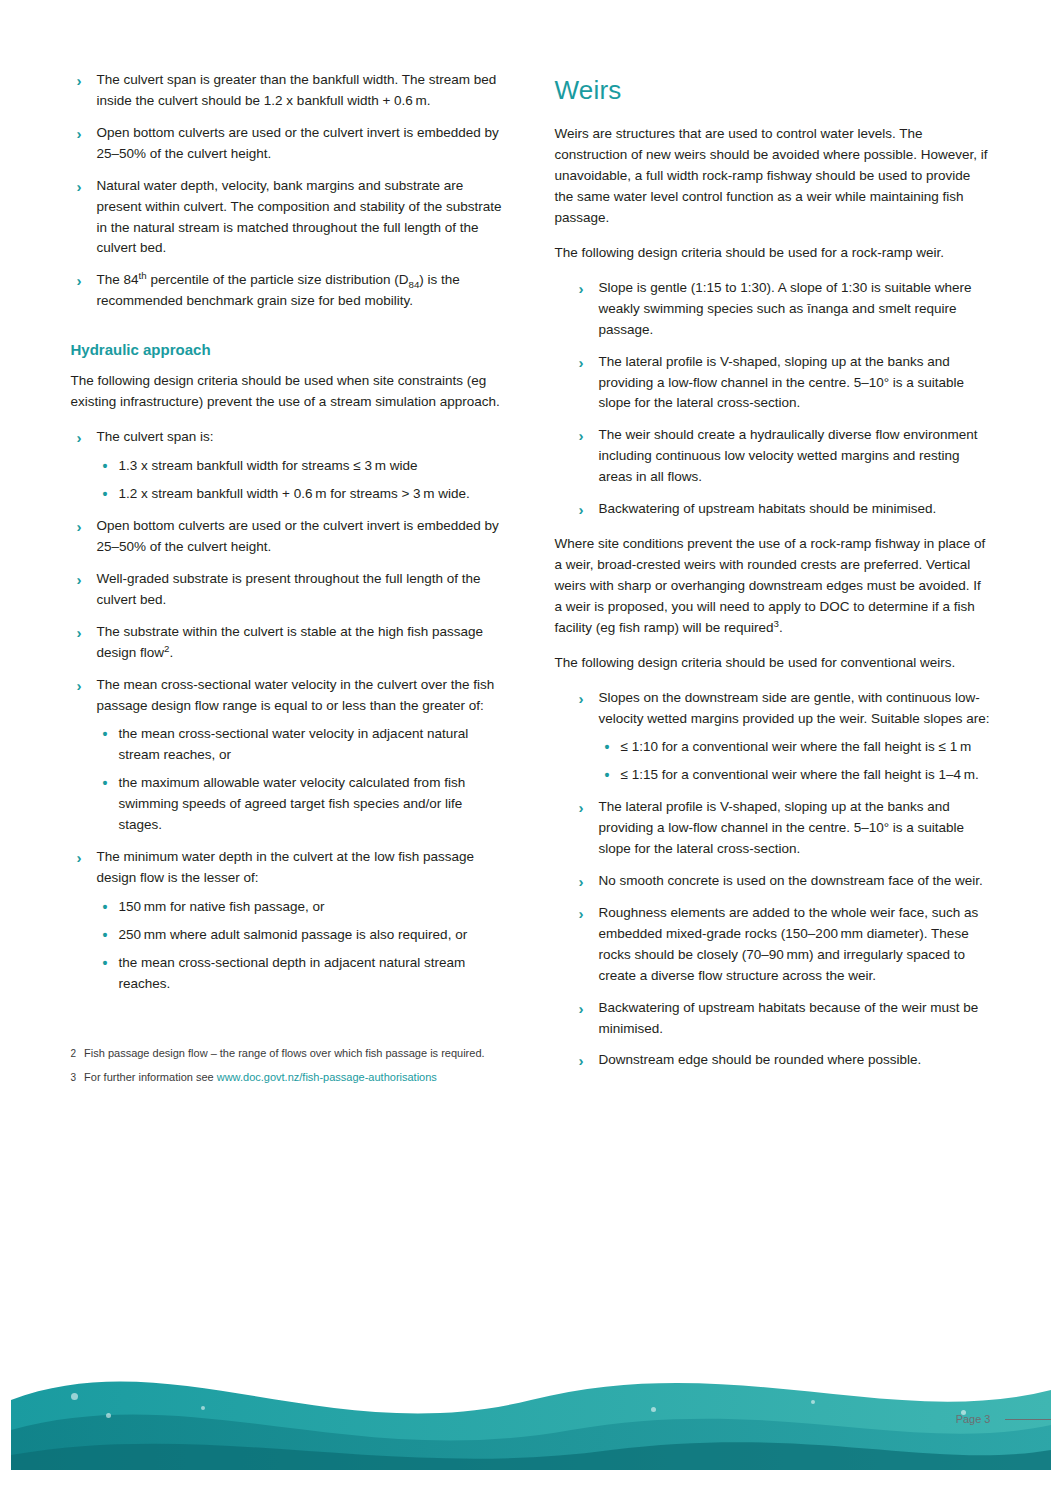The culvert span is greater than the bankfull width. The stream bed inside the culvert should be 1.2 x bankfull width + 0.6 m.
Open bottom culverts are used or the culvert invert is embedded by 25–50% of the culvert height.
Natural water depth, velocity, bank margins and substrate are present within culvert. The composition and stability of the substrate in the natural stream is matched throughout the full length of the culvert bed.
The 84th percentile of the particle size distribution (D84) is the recommended benchmark grain size for bed mobility.
Hydraulic approach
The following design criteria should be used when site constraints (eg existing infrastructure) prevent the use of a stream simulation approach.
The culvert span is:
1.3 x stream bankfull width for streams ≤ 3 m wide
1.2 x stream bankfull width + 0.6 m for streams > 3 m wide.
Open bottom culverts are used or the culvert invert is embedded by 25–50% of the culvert height.
Well-graded substrate is present throughout the full length of the culvert bed.
The substrate within the culvert is stable at the high fish passage design flow2.
The mean cross-sectional water velocity in the culvert over the fish passage design flow range is equal to or less than the greater of:
the mean cross-sectional water velocity in adjacent natural stream reaches, or
the maximum allowable water velocity calculated from fish swimming speeds of agreed target fish species and/or life stages.
The minimum water depth in the culvert at the low fish passage design flow is the lesser of:
150 mm for native fish passage, or
250 mm where adult salmonid passage is also required, or
the mean cross-sectional depth in adjacent natural stream reaches.
2 Fish passage design flow – the range of flows over which fish passage is required.
3 For further information see www.doc.govt.nz/fish-passage-authorisations
Weirs
Weirs are structures that are used to control water levels. The construction of new weirs should be avoided where possible. However, if unavoidable, a full width rock-ramp fishway should be used to provide the same water level control function as a weir while maintaining fish passage.
The following design criteria should be used for a rock-ramp weir.
Slope is gentle (1:15 to 1:30). A slope of 1:30 is suitable where weakly swimming species such as īnanga and smelt require passage.
The lateral profile is V-shaped, sloping up at the banks and providing a low-flow channel in the centre. 5–10° is a suitable slope for the lateral cross-section.
The weir should create a hydraulically diverse flow environment including continuous low velocity wetted margins and resting areas in all flows.
Backwatering of upstream habitats should be minimised.
Where site conditions prevent the use of a rock-ramp fishway in place of a weir, broad-crested weirs with rounded crests are preferred. Vertical weirs with sharp or overhanging downstream edges must be avoided. If a weir is proposed, you will need to apply to DOC to determine if a fish facility (eg fish ramp) will be required3.
The following design criteria should be used for conventional weirs.
Slopes on the downstream side are gentle, with continuous low-velocity wetted margins provided up the weir. Suitable slopes are:
≤ 1:10 for a conventional weir where the fall height is ≤ 1 m
≤ 1:15 for a conventional weir where the fall height is 1–4 m.
The lateral profile is V-shaped, sloping up at the banks and providing a low-flow channel in the centre. 5–10° is a suitable slope for the lateral cross-section.
No smooth concrete is used on the downstream face of the weir.
Roughness elements are added to the whole weir face, such as embedded mixed-grade rocks (150–200 mm diameter). These rocks should be closely (70–90 mm) and irregularly spaced to create a diverse flow structure across the weir.
Backwatering of upstream habitats because of the weir must be minimised.
Downstream edge should be rounded where possible.
Page 3